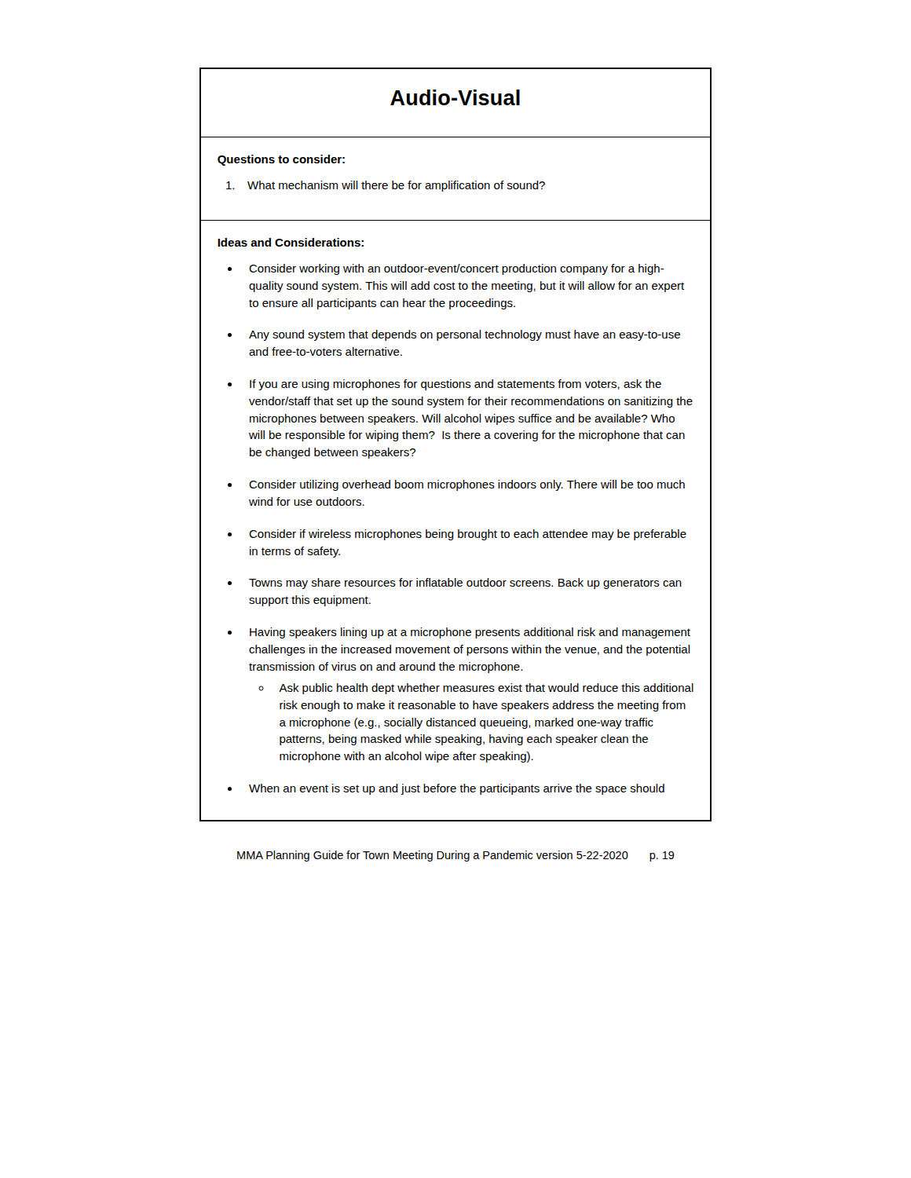| Audio-Visual |
| Questions to consider: What mechanism will there be for amplification of sound? |
| Ideas and Considerations: Consider working with an outdoor-event/concert production company for a high-quality sound system. This will add cost to the meeting, but it will allow for an expert to ensure all participants can hear the proceedings. Any sound system that depends on personal technology must have an easy-to-use and free-to-voters alternative. If you are using microphones for questions and statements from voters, ask the vendor/staff that set up the sound system for their recommendations on sanitizing the microphones between speakers. Will alcohol wipes suffice and be available? Who will be responsible for wiping them? Is there a covering for the microphone that can be changed between speakers? Consider utilizing overhead boom microphones indoors only. There will be too much wind for use outdoors. Consider if wireless microphones being brought to each attendee may be preferable in terms of safety. Towns may share resources for inflatable outdoor screens. Back up generators can support this equipment. Having speakers lining up at a microphone presents additional risk and management challenges in the increased movement of persons within the venue, and the potential transmission of virus on and around the microphone. Ask public health dept whether measures exist that would reduce this additional risk enough to make it reasonable to have speakers address the meeting from a microphone (e.g., socially distanced queueing, marked one-way traffic patterns, being masked while speaking, having each speaker clean the microphone with an alcohol wipe after speaking). When an event is set up and just before the participants arrive the space should |
MMA Planning Guide for Town Meeting During a Pandemic version 5-22-2020 p. 19